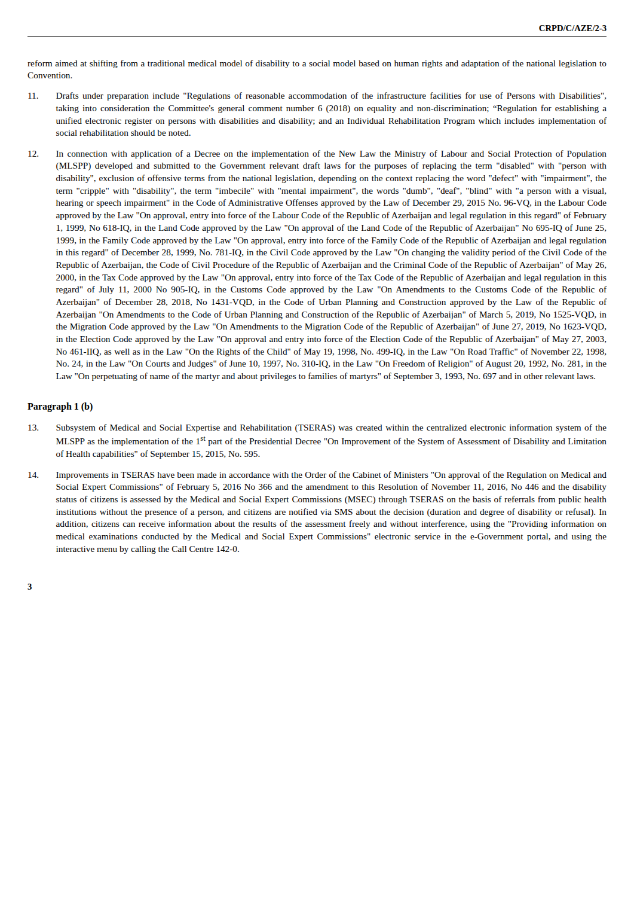CRPD/C/AZE/2-3
reform aimed at shifting from a traditional medical model of disability to a social model based on human rights and adaptation of the national legislation to Convention.
11.
Drafts under preparation include "Regulations of reasonable accommodation of the infrastructure facilities for use of Persons with Disabilities", taking into consideration the Committee's general comment number 6 (2018) on equality and non-discrimination; “Regulation for establishing a unified electronic register on persons with disabilities and disability; and an Individual Rehabilitation Program which includes implementation of social rehabilitation should be noted.
12.
In connection with application of a Decree on the implementation of the New Law the Ministry of Labour and Social Protection of Population (MLSPP) developed and submitted to the Government relevant draft laws for the purposes of replacing the term "disabled" with "person with disability", exclusion of offensive terms from the national legislation, depending on the context replacing the word "defect" with "impairment", the term "cripple" with "disability", the term "imbecile" with "mental impairment", the words "dumb", "deaf", "blind" with "a person with a visual, hearing or speech impairment" in the Code of Administrative Offenses approved by the Law of December 29, 2015 No. 96-VQ, in the Labour Code approved by the Law "On approval, entry into force of the Labour Code of the Republic of Azerbaijan and legal regulation in this regard" of February 1, 1999, No 618-IQ, in the Land Code approved by the Law "On approval of the Land Code of the Republic of Azerbaijan" No 695-IQ of June 25, 1999, in the Family Code approved by the Law "On approval, entry into force of the Family Code of the Republic of Azerbaijan and legal regulation in this regard" of December 28, 1999, No. 781-IQ, in the Civil Code approved by the Law "On changing the validity period of the Civil Code of the Republic of Azerbaijan, the Code of Civil Procedure of the Republic of Azerbaijan and the Criminal Code of the Republic of Azerbaijan" of May 26, 2000, in the Tax Code approved by the Law "On approval, entry into force of the Tax Code of the Republic of Azerbaijan and legal regulation in this regard" of July 11, 2000 No 905-IQ, in the Customs Code approved by the Law "On Amendments to the Customs Code of the Republic of Azerbaijan" of December 28, 2018, No 1431-VQD, in the Code of Urban Planning and Construction approved by the Law of the Republic of Azerbaijan "On Amendments to the Code of Urban Planning and Construction of the Republic of Azerbaijan" of March 5, 2019, No 1525-VQD, in the Migration Code approved by the Law "On Amendments to the Migration Code of the Republic of Azerbaijan" of June 27, 2019, No 1623-VQD, in the Election Code approved by the Law "On approval and entry into force of the Election Code of the Republic of Azerbaijan" of May 27, 2003, No 461-IIQ, as well as in the Law "On the Rights of the Child" of May 19, 1998, No. 499-IQ, in the Law "On Road Traffic" of November 22, 1998, No. 24, in the Law "On Courts and Judges" of June 10, 1997, No. 310-IQ, in the Law "On Freedom of Religion" of August 20, 1992, No. 281, in the Law "On perpetuating of name of the martyr and about privileges to families of martyrs" of September 3, 1993, No. 697 and in other relevant laws.
Paragraph 1 (b)
13.
Subsystem of Medical and Social Expertise and Rehabilitation (TSERAS) was created within the centralized electronic information system of the MLSPP as the implementation of the 1st part of the Presidential Decree "On Improvement of the System of Assessment of Disability and Limitation of Health capabilities" of September 15, 2015, No. 595.
14.
Improvements in TSERAS have been made in accordance with the Order of the Cabinet of Ministers "On approval of the Regulation on Medical and Social Expert Commissions" of February 5, 2016 No 366 and the amendment to this Resolution of November 11, 2016, No 446 and the disability status of citizens is assessed by the Medical and Social Expert Commissions (MSEC) through TSERAS on the basis of referrals from public health institutions without the presence of a person, and citizens are notified via SMS about the decision (duration and degree of disability or refusal). In addition, citizens can receive information about the results of the assessment freely and without interference, using the "Providing information on medical examinations conducted by the Medical and Social Expert Commissions" electronic service in the e-Government portal, and using the interactive menu by calling the Call Centre 142-0.
3